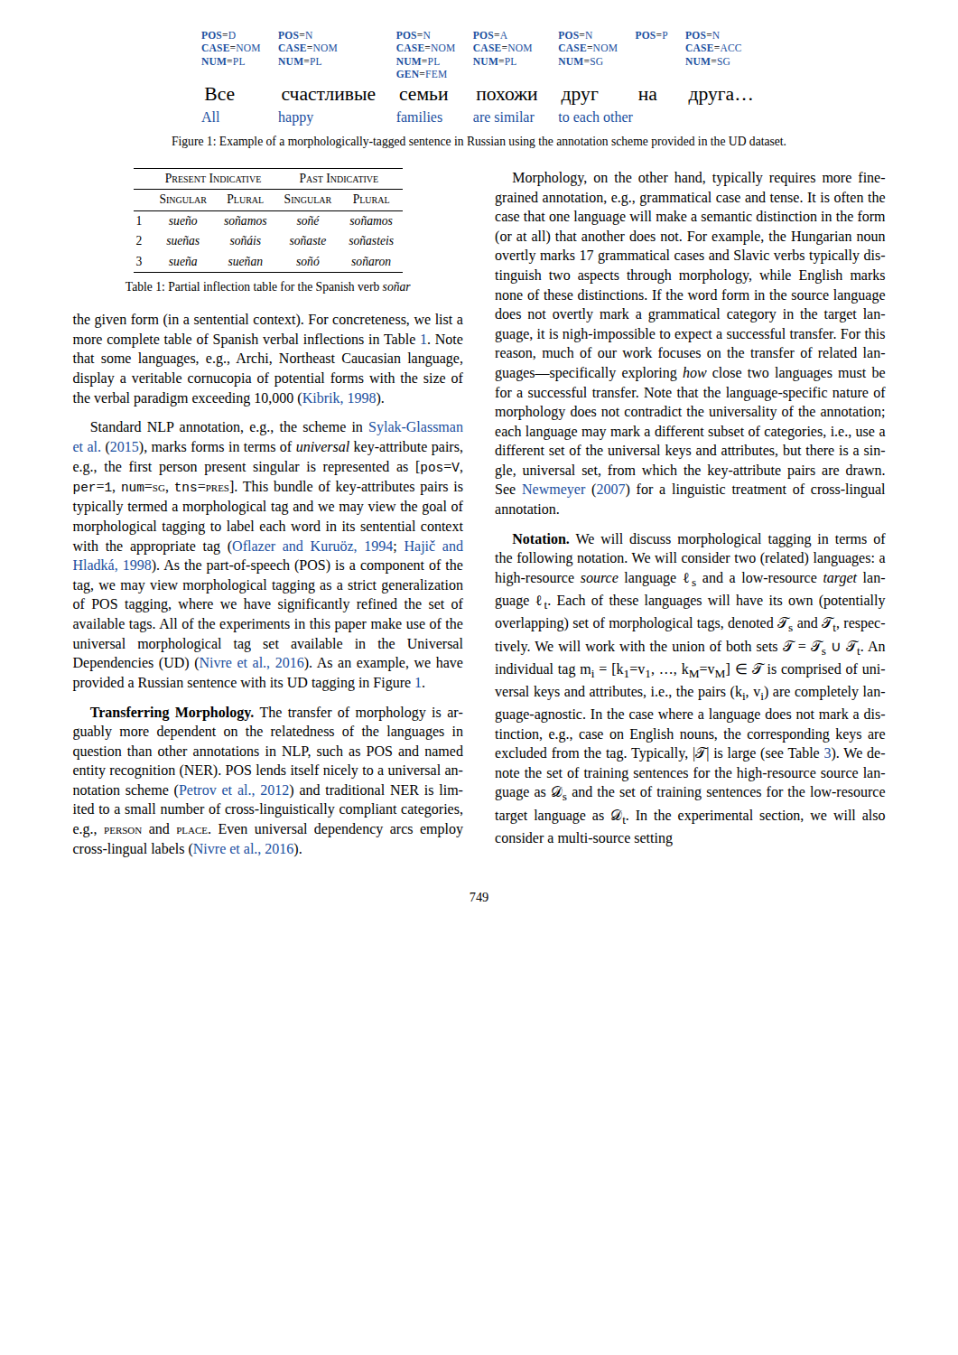| POS = D CASE = NOM NUM = PL | POS = N CASE = NOM NUM = PL | POS = N CASE = NOM NUM = PL GEN = FEM | POS = A CASE = NOM NUM = PL | POS = N CASE = NOM NUM = SG | POS = P | POS = N CASE = ACC NUM = SG |
| Все | счастливые | семьи | похожи | друг | на | друга… |
| All | happy | families | are similar | to each other |
Figure 1: Example of a morphologically-tagged sentence in Russian using the annotation scheme provided in the UD dataset.
| | Present Indicative | Past Indicative |
| --- | --- | --- |
| | Singular | Plural | Singular | Plural |
| 1 | sueño | soñamos | soñé | soñamos |
| 2 | sueñas | soñáis | soñaste | soñasteis |
| 3 | sueña | sueñan | soñó | soñaron |
Table 1: Partial inflection table for the Spanish verb soñar
the given form (in a sentential context). For concreteness, we list a more complete table of Spanish verbal inflections in Table 1. Note that some languages, e.g., Archi, Northeast Caucasian language, display a veritable cornucopia of potential forms with the size of the verbal paradigm exceeding 10,000 (Kibrik, 1998).
Standard NLP annotation, e.g., the scheme in Sylak-Glassman et al. (2015), marks forms in terms of universal key-attribute pairs, e.g., the first person present singular is represented as [pos=V, per=1, num=sg, tns=pres]. This bundle of key-attributes pairs is typically termed a morphological tag and we may view the goal of morphological tagging to label each word in its sentential context with the appropriate tag (Oflazer and Kuruöz, 1994; Hajič and Hladká, 1998). As the part-of-speech (POS) is a component of the tag, we may view morphological tagging as a strict generalization of POS tagging, where we have significantly refined the set of available tags. All of the experiments in this paper make use of the universal morphological tag set available in the Universal Dependencies (UD) (Nivre et al., 2016). As an example, we have provided a Russian sentence with its UD tagging in Figure 1.
Transferring Morphology. The transfer of morphology is arguably more dependent on the relatedness of the languages in question than other annotations in NLP, such as POS and named entity recognition (NER). POS lends itself nicely to a universal annotation scheme (Petrov et al., 2012) and traditional NER is limited to a small number of cross-linguistically compliant categories, e.g., person and place. Even universal dependency arcs employ cross-lingual labels (Nivre et al., 2016).
Morphology, on the other hand, typically requires more fine-grained annotation, e.g., grammatical case and tense. It is often the case that one language will make a semantic distinction in the form (or at all) that another does not. For example, the Hungarian noun overtly marks 17 grammatical cases and Slavic verbs typically distinguish two aspects through morphology, while English marks none of these distinctions. If the word form in the source language does not overtly mark a grammatical category in the target language, it is nigh-impossible to expect a successful transfer. For this reason, much of our work focuses on the transfer of related languages—specifically exploring how close two languages must be for a successful transfer. Note that the language-specific nature of morphology does not contradict the universality of the annotation; each language may mark a different subset of categories, i.e., use a different set of the universal keys and attributes, but there is a single, universal set, from which the key-attribute pairs are drawn. See Newmeyer (2007) for a linguistic treatment of cross-lingual annotation.
Notation. We will discuss morphological tagging in terms of the following notation. We will consider two (related) languages: a high-resource source language ℓs and a low-resource target language ℓt. Each of these languages will have its own (potentially overlapping) set of morphological tags, denoted 𝒯s and 𝒯t, respectively. We will work with the union of both sets 𝒯 = 𝒯s ∪ 𝒯t. An individual tag mi = [k1=v1, …, kM=vM] ∈ 𝒯 is comprised of universal keys and attributes, i.e., the pairs (ki, vi) are completely language-agnostic. In the case where a language does not mark a distinction, e.g., case on English nouns, the corresponding keys are excluded from the tag. Typically, |𝒯| is large (see Table 3). We denote the set of training sentences for the high-resource source language as 𝒟s and the set of training sentences for the low-resource target language as 𝒟t. In the experimental section, we will also consider a multi-source setting
749